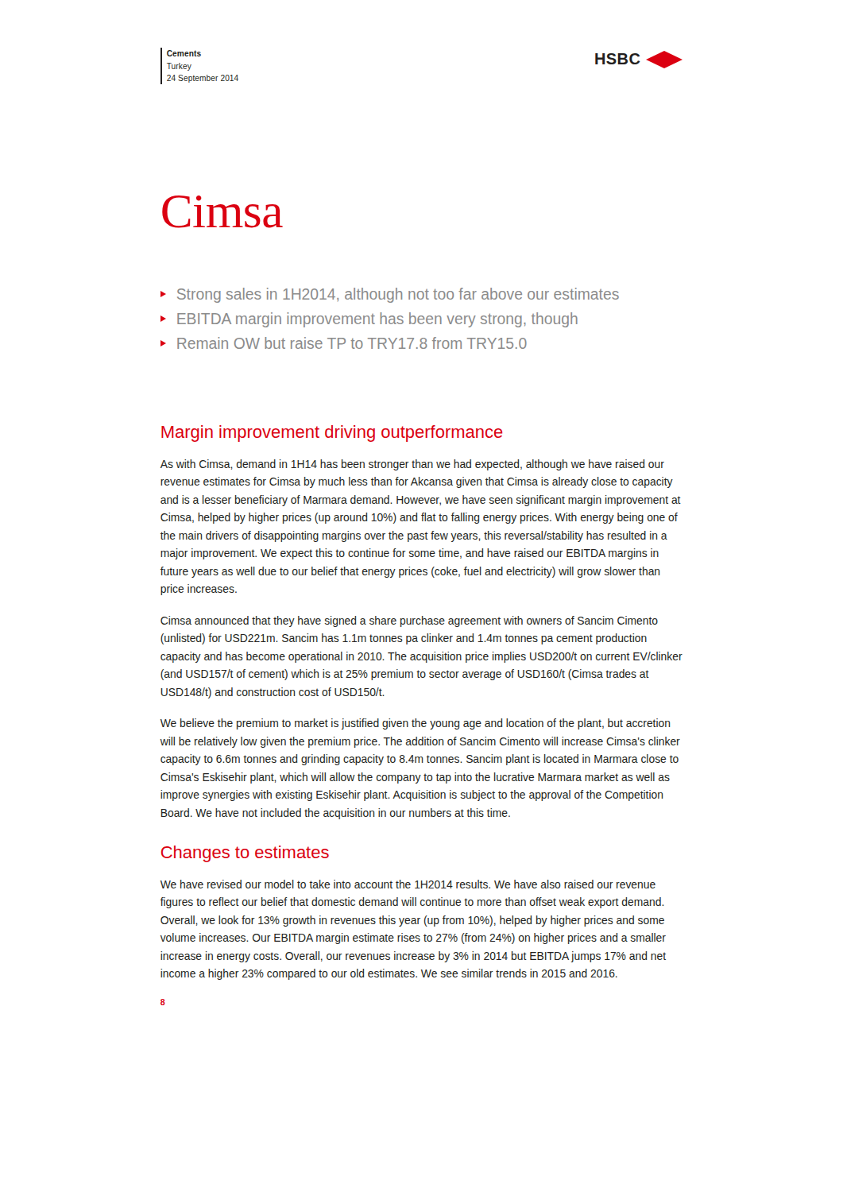Cements
Turkey
24 September 2014
HSBC
Cimsa
Strong sales in 1H2014, although not too far above our estimates
EBITDA margin improvement has been very strong, though
Remain OW but raise TP to TRY17.8 from TRY15.0
Margin improvement driving outperformance
As with Cimsa, demand in 1H14 has been stronger than we had expected, although we have raised our revenue estimates for Cimsa by much less than for Akcansa given that Cimsa is already close to capacity and is a lesser beneficiary of Marmara demand. However, we have seen significant margin improvement at Cimsa, helped by higher prices (up around 10%) and flat to falling energy prices. With energy being one of the main drivers of disappointing margins over the past few years, this reversal/stability has resulted in a major improvement. We expect this to continue for some time, and have raised our EBITDA margins in future years as well due to our belief that energy prices (coke, fuel and electricity) will grow slower than price increases.
Cimsa announced that they have signed a share purchase agreement with owners of Sancim Cimento (unlisted) for USD221m. Sancim has 1.1m tonnes pa clinker and 1.4m tonnes pa cement production capacity and has become operational in 2010. The acquisition price implies USD200/t on current EV/clinker (and USD157/t of cement) which is at 25% premium to sector average of USD160/t (Cimsa trades at USD148/t) and construction cost of USD150/t.
We believe the premium to market is justified given the young age and location of the plant, but accretion will be relatively low given the premium price. The addition of Sancim Cimento will increase Cimsa's clinker capacity to 6.6m tonnes and grinding capacity to 8.4m tonnes. Sancim plant is located in Marmara close to Cimsa's Eskisehir plant, which will allow the company to tap into the lucrative Marmara market as well as improve synergies with existing Eskisehir plant. Acquisition is subject to the approval of the Competition Board. We have not included the acquisition in our numbers at this time.
Changes to estimates
We have revised our model to take into account the 1H2014 results. We have also raised our revenue figures to reflect our belief that domestic demand will continue to more than offset weak export demand. Overall, we look for 13% growth in revenues this year (up from 10%), helped by higher prices and some volume increases. Our EBITDA margin estimate rises to 27% (from 24%) on higher prices and a smaller increase in energy costs. Overall, our revenues increase by 3% in 2014 but EBITDA jumps 17% and net income a higher 23% compared to our old estimates. We see similar trends in 2015 and 2016.
8